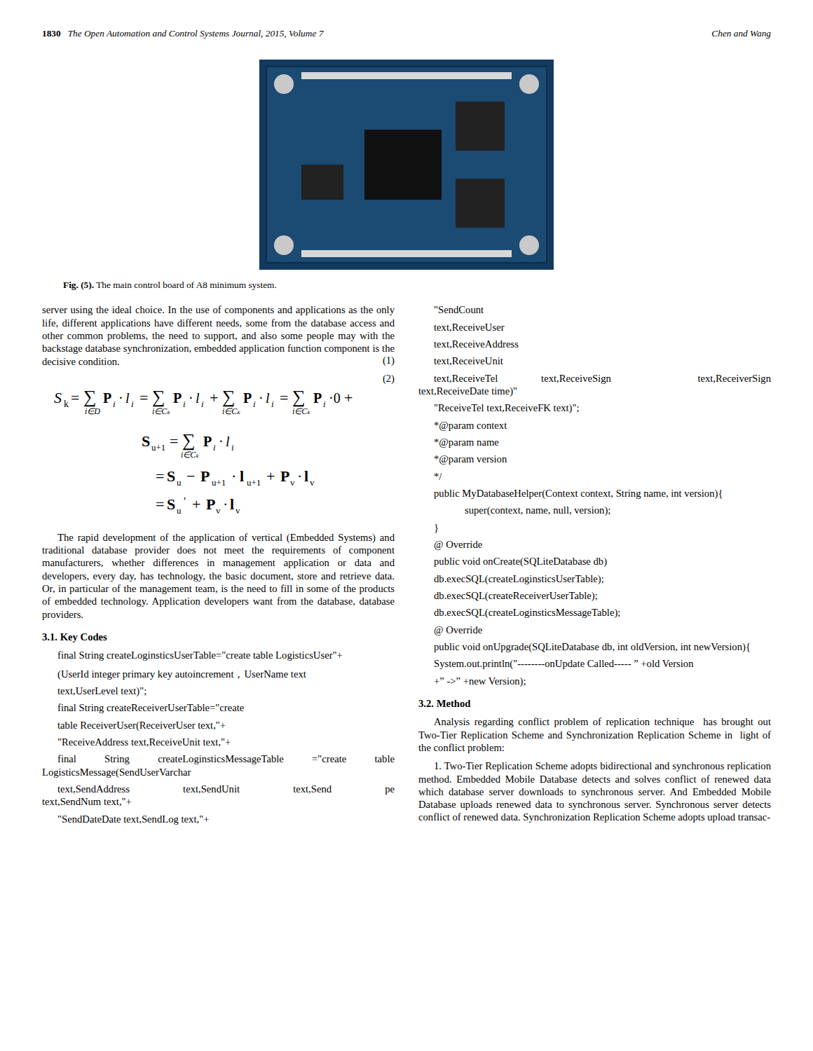1830 The Open Automation and Control Systems Journal, 2015, Volume 7
Chen and Wang
Fig. (5). The main control board of A8 minimum system.
server using the ideal choice. In the use of components and applications as the only life, different applications have different needs, some from the database access and other common problems, the need to support, and also some people may with the backstage database synchronization, embedded application function component is the decisive condition.
(1)
(2)
The rapid development of the application of vertical (Embedded Systems) and traditional database provider does not meet the requirements of component manufacturers, whether differences in management application or data and developers, every day, has technology, the basic document, store and retrieve data. Or, in particular of the management team, is the need to fill in some of the products of embedded technology. Application developers want from the database, database providers.
3.1. Key Codes
final String createLoginsticsUserTable="create table LogisticsUser"+
(UserId integer primary key autoincrement，UserName text
text,UserLevel text)";
final String createReceiverUserTable="create
table ReceiverUser(ReceiverUser text,"+
"ReceiveAddress text,ReceiveUnit text,"+
final String createLoginsticsMessageTable ="create table LogisticsMessage(SendUserVarchar
text,SendAddress text,SendUnit text,Send petext,SendNum text,"+
"SendDateDate text,SendLog text,"+
"SendCount
text,ReceiveUser
text,ReceiveAddress
text,ReceiveUnit
text,ReceiveTel text,ReceiveSign text,ReceiverSigntext,ReceiveDate time)"
"ReceiveTel text,ReceiveFK text)";
*@param context
*@param name
*@param version
*/
public MyDatabaseHelper(Context context, String name, int version){
super(context, name, null, version);
}
@ Override
public void onCreate(SQLiteDatabase db)
db.execSQL(createLoginsticsUserTable);
db.execSQL(createReceiverUserTable);
db.execSQL(createLoginsticsMessageTable);
@ Override
public void onUpgrade(SQLiteDatabase db, int oldVersion, int newVersion){
System.out.println("--------onUpdate Called----- ” +old Version
+” ->” +new Version);
3.2. Method
Analysis regarding conflict problem of replication technique has brought out Two-Tier Replication Scheme and Synchronization Replication Scheme in light of the conflict problem:
1. Two-Tier Replication Scheme adopts bidirectional and synchronous replication method. Embedded Mobile Database detects and solves conflict of renewed data which database server downloads to synchronous server. And Embedded Mobile Database uploads renewed data to synchronous server. Synchronous server detects conflict of renewed data. Synchronization Replication Scheme adopts upload transac-